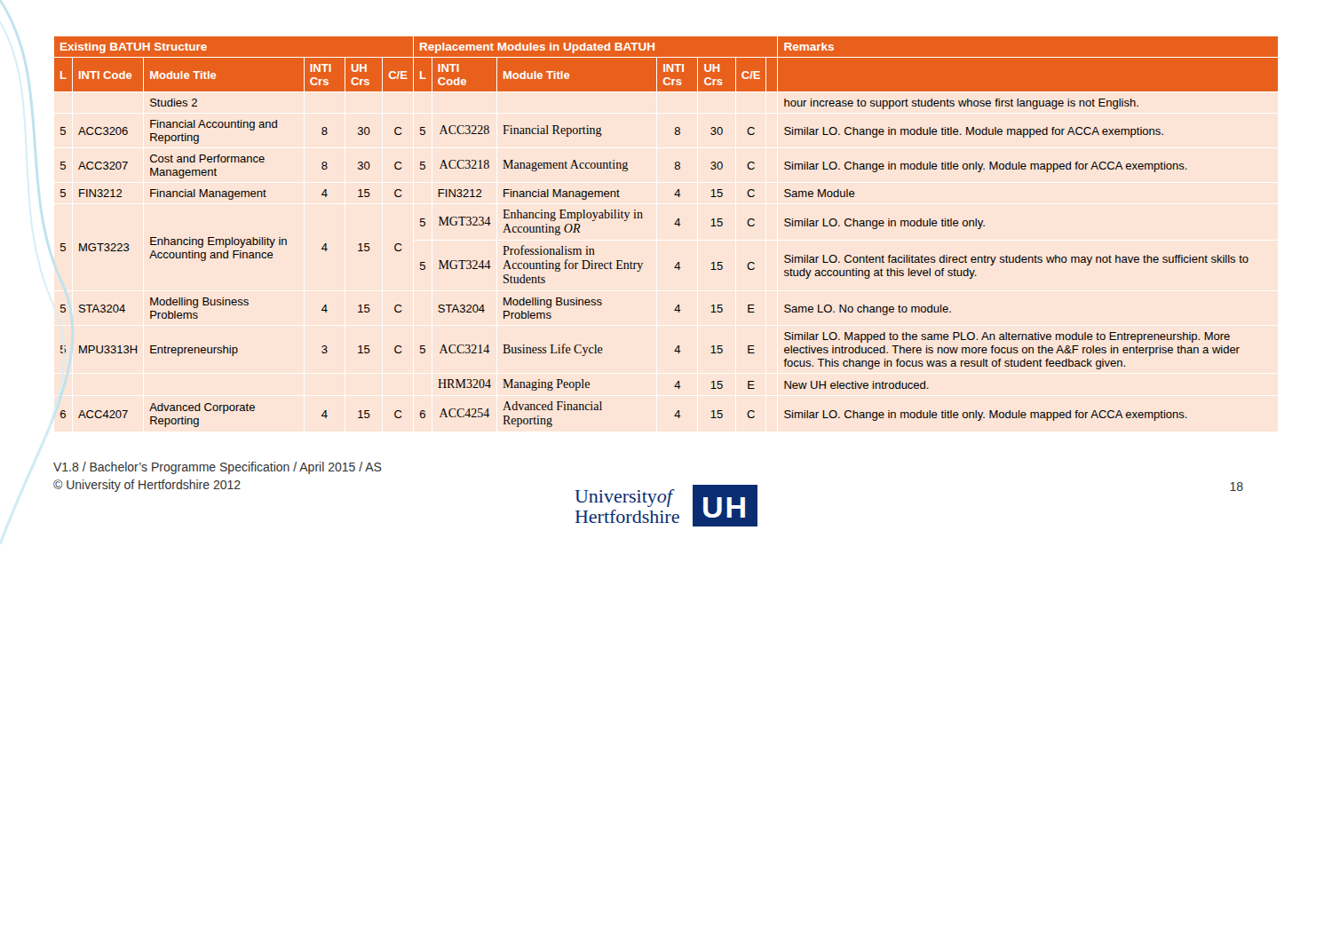| Existing BATUH Structure | Replacement Modules in Updated BATUH | Remarks |
| --- | --- | --- |
| L | INTI Code | Module Title | INTI Crs | UH Crs | C/E | L | INTI Code | Module Title | INTI Crs | UH Crs | C/E | | |
| | | Studies 2 | | | | | | | | | | | hour increase to support students whose first language is not English. |
| 5 | ACC3206 | Financial Accounting and Reporting | 8 | 30 | C | 5 | ACC3228 | Financial Reporting | 8 | 30 | C | | Similar LO. Change in module title. Module mapped for ACCA exemptions. |
| 5 | ACC3207 | Cost and Performance Management | 8 | 30 | C | 5 | ACC3218 | Management Accounting | 8 | 30 | C | | Similar LO. Change in module title only. Module mapped for ACCA exemptions. |
| 5 | FIN3212 | Financial Management | 4 | 15 | C | | FIN3212 | Financial Management | 4 | 15 | C | | Same Module |
| 5 | MGT3223 | Enhancing Employability in Accounting and Finance | 4 | 15 | C | 5 | MGT3234 | Enhancing Employability in Accounting OR | 4 | 15 | C | | Similar LO. Change in module title only. |
| 5 | MGT3244 | Professionalism in Accounting for Direct Entry Students | 4 | 15 | C | | Similar LO. Content facilitates direct entry students who may not have the sufficient skills to study accounting at this level of study. |
| 5 | STA3204 | Modelling Business Problems | 4 | 15 | C | | STA3204 | Modelling Business Problems | 4 | 15 | E | | Same LO. No change to module. |
| 5 | MPU3313H | Entrepreneurship | 3 | 15 | C | 5 | ACC3214 | Business Life Cycle | 4 | 15 | E | | Similar LO. Mapped to the same PLO. An alternative module to Entrepreneurship. More electives introduced. There is now more focus on the A&F roles in enterprise than a wider focus. This change in focus was a result of student feedback given. |
| | | | | | | | HRM3204 | Managing People | 4 | 15 | E | | New UH elective introduced. |
| 6 | ACC4207 | Advanced Corporate Reporting | 4 | 15 | C | 6 | ACC4254 | Advanced Financial Reporting | 4 | 15 | C | | Similar LO. Change in module title only. Module mapped for ACCA exemptions. |
V1.8 / Bachelor’s Programme Specification / April 2015 / AS
© University of Hertfordshire 2012
18
Universityof
Hertfordshire UH